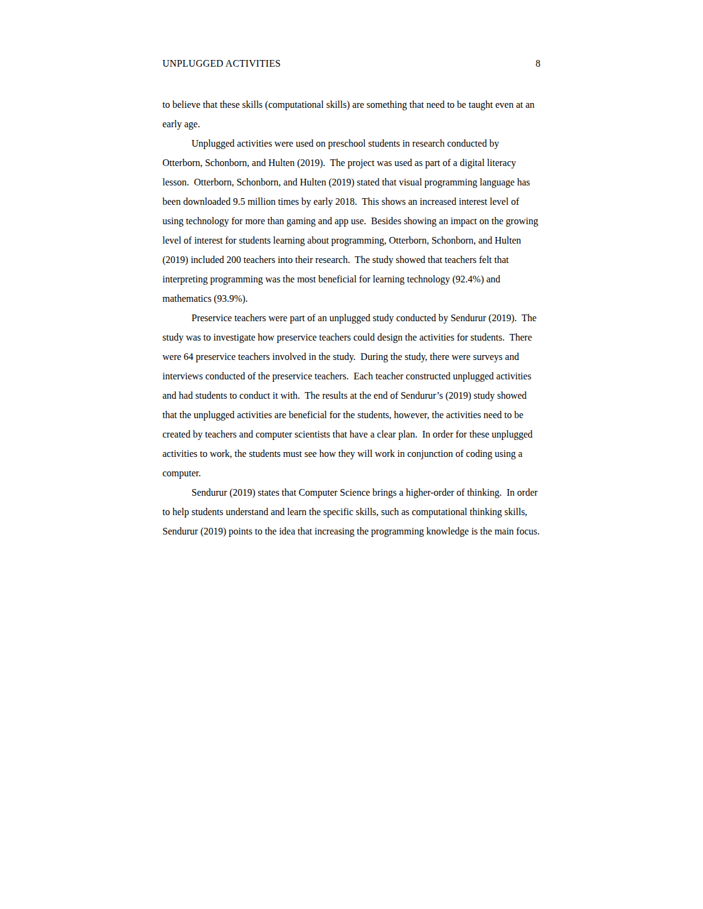Unplugged Activities 8
to believe that these skills (computational skills) are something that need to be taught even at an early age.
Unplugged activities were used on preschool students in research conducted by Otterborn, Schonborn, and Hulten (2019). The project was used as part of a digital literacy lesson. Otterborn, Schonborn, and Hulten (2019) stated that visual programming language has been downloaded 9.5 million times by early 2018. This shows an increased interest level of using technology for more than gaming and app use. Besides showing an impact on the growing level of interest for students learning about programming, Otterborn, Schonborn, and Hulten (2019) included 200 teachers into their research. The study showed that teachers felt that interpreting programming was the most beneficial for learning technology (92.4%) and mathematics (93.9%).
Preservice teachers were part of an unplugged study conducted by Sendurur (2019). The study was to investigate how preservice teachers could design the activities for students. There were 64 preservice teachers involved in the study. During the study, there were surveys and interviews conducted of the preservice teachers. Each teacher constructed unplugged activities and had students to conduct it with. The results at the end of Sendurur’s (2019) study showed that the unplugged activities are beneficial for the students, however, the activities need to be created by teachers and computer scientists that have a clear plan. In order for these unplugged activities to work, the students must see how they will work in conjunction of coding using a computer.
Sendurur (2019) states that Computer Science brings a higher-order of thinking. In order to help students understand and learn the specific skills, such as computational thinking skills, Sendurur (2019) points to the idea that increasing the programming knowledge is the main focus.